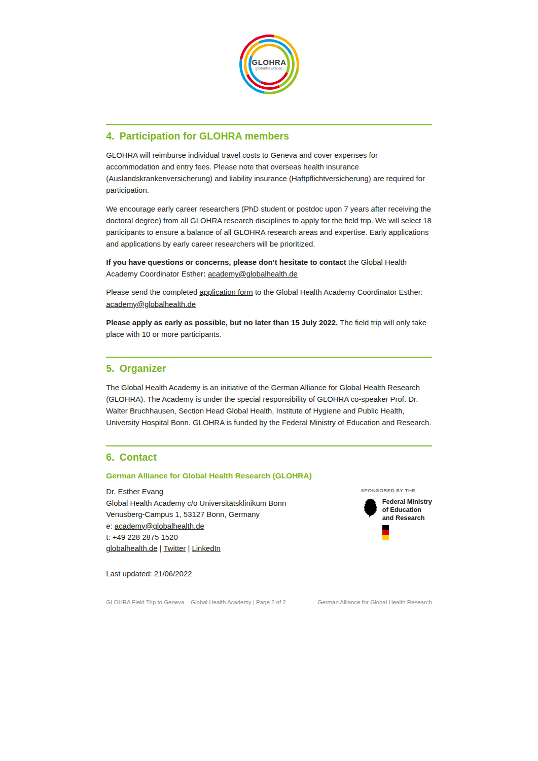GLOHRA globalhealth.de
4. Participation for GLOHRA members
GLOHRA will reimburse individual travel costs to Geneva and cover expenses for accommodation and entry fees. Please note that overseas health insurance (Auslandskrankenversicherung) and liability insurance (Haftpflichtversicherung) are required for participation.
We encourage early career researchers (PhD student or postdoc upon 7 years after receiving the doctoral degree) from all GLOHRA research disciplines to apply for the field trip. We will select 18 participants to ensure a balance of all GLOHRA research areas and expertise. Early applications and applications by early career researchers will be prioritized.
If you have questions or concerns, please don’t hesitate to contact the Global Health Academy Coordinator Esther: academy@globalhealth.de
Please send the completed application form to the Global Health Academy Coordinator Esther: academy@globalhealth.de
Please apply as early as possible, but no later than 15 July 2022. The field trip will only take place with 10 or more participants.
5. Organizer
The Global Health Academy is an initiative of the German Alliance for Global Health Research (GLOHRA). The Academy is under the special responsibility of GLOHRA co-speaker Prof. Dr. Walter Bruchhausen, Section Head Global Health, Institute of Hygiene and Public Health, University Hospital Bonn. GLOHRA is funded by the Federal Ministry of Education and Research.
6. Contact
German Alliance for Global Health Research (GLOHRA)
Dr. Esther Evang
Global Health Academy c/o Universitätsklinikum Bonn
Venusberg-Campus 1, 53127 Bonn, Germany
e: academy@globalhealth.de
t: +49 228 2875 1520
globalhealth.de | Twitter | LinkedIn
Sponsored by the
Federal Ministry
of Education
and Research
Last updated: 21/06/2022
GLOHRA Field Trip to Geneva – Global Health Academy | Page 2 of 2 German Alliance for Global Health Research